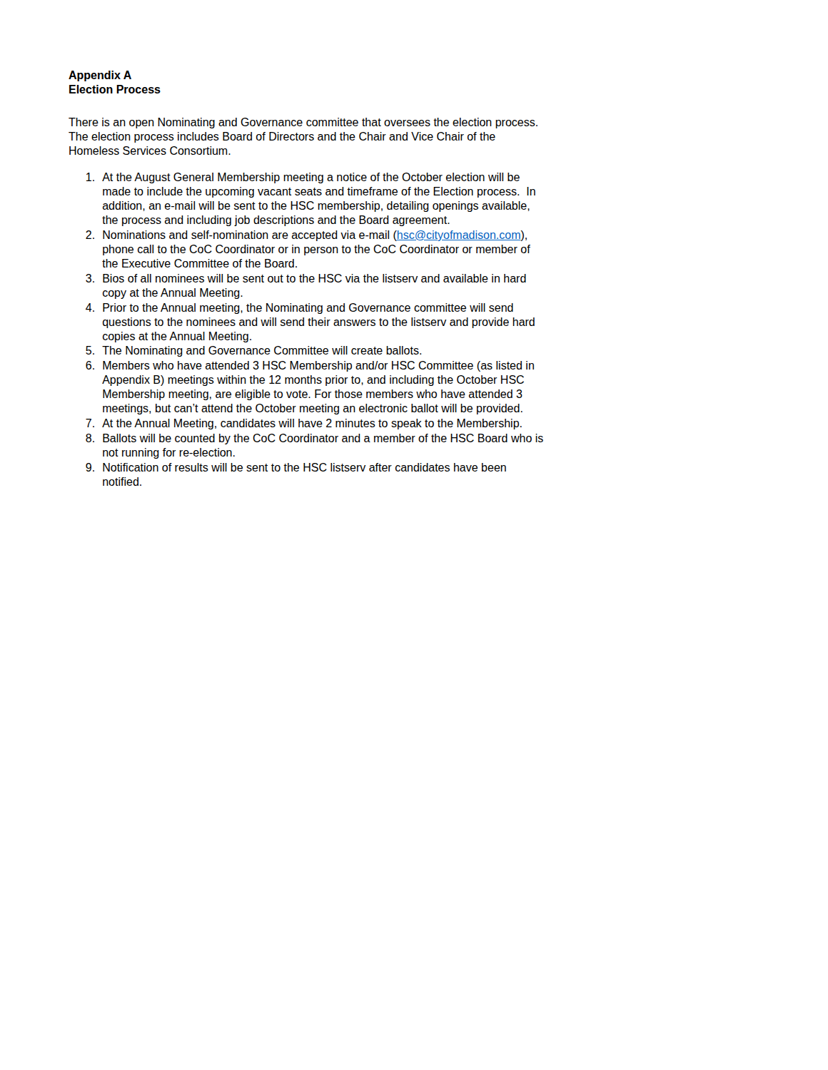Appendix A
Election Process
There is an open Nominating and Governance committee that oversees the election process. The election process includes Board of Directors and the Chair and Vice Chair of the Homeless Services Consortium.
At the August General Membership meeting a notice of the October election will be made to include the upcoming vacant seats and timeframe of the Election process. In addition, an e-mail will be sent to the HSC membership, detailing openings available, the process and including job descriptions and the Board agreement.
Nominations and self-nomination are accepted via e-mail (hsc@cityofmadison.com), phone call to the CoC Coordinator or in person to the CoC Coordinator or member of the Executive Committee of the Board.
Bios of all nominees will be sent out to the HSC via the listserv and available in hard copy at the Annual Meeting.
Prior to the Annual meeting, the Nominating and Governance committee will send questions to the nominees and will send their answers to the listserv and provide hard copies at the Annual Meeting.
The Nominating and Governance Committee will create ballots.
Members who have attended 3 HSC Membership and/or HSC Committee (as listed in Appendix B) meetings within the 12 months prior to, and including the October HSC Membership meeting, are eligible to vote. For those members who have attended 3 meetings, but can’t attend the October meeting an electronic ballot will be provided.
At the Annual Meeting, candidates will have 2 minutes to speak to the Membership.
Ballots will be counted by the CoC Coordinator and a member of the HSC Board who is not running for re-election.
Notification of results will be sent to the HSC listserv after candidates have been notified.